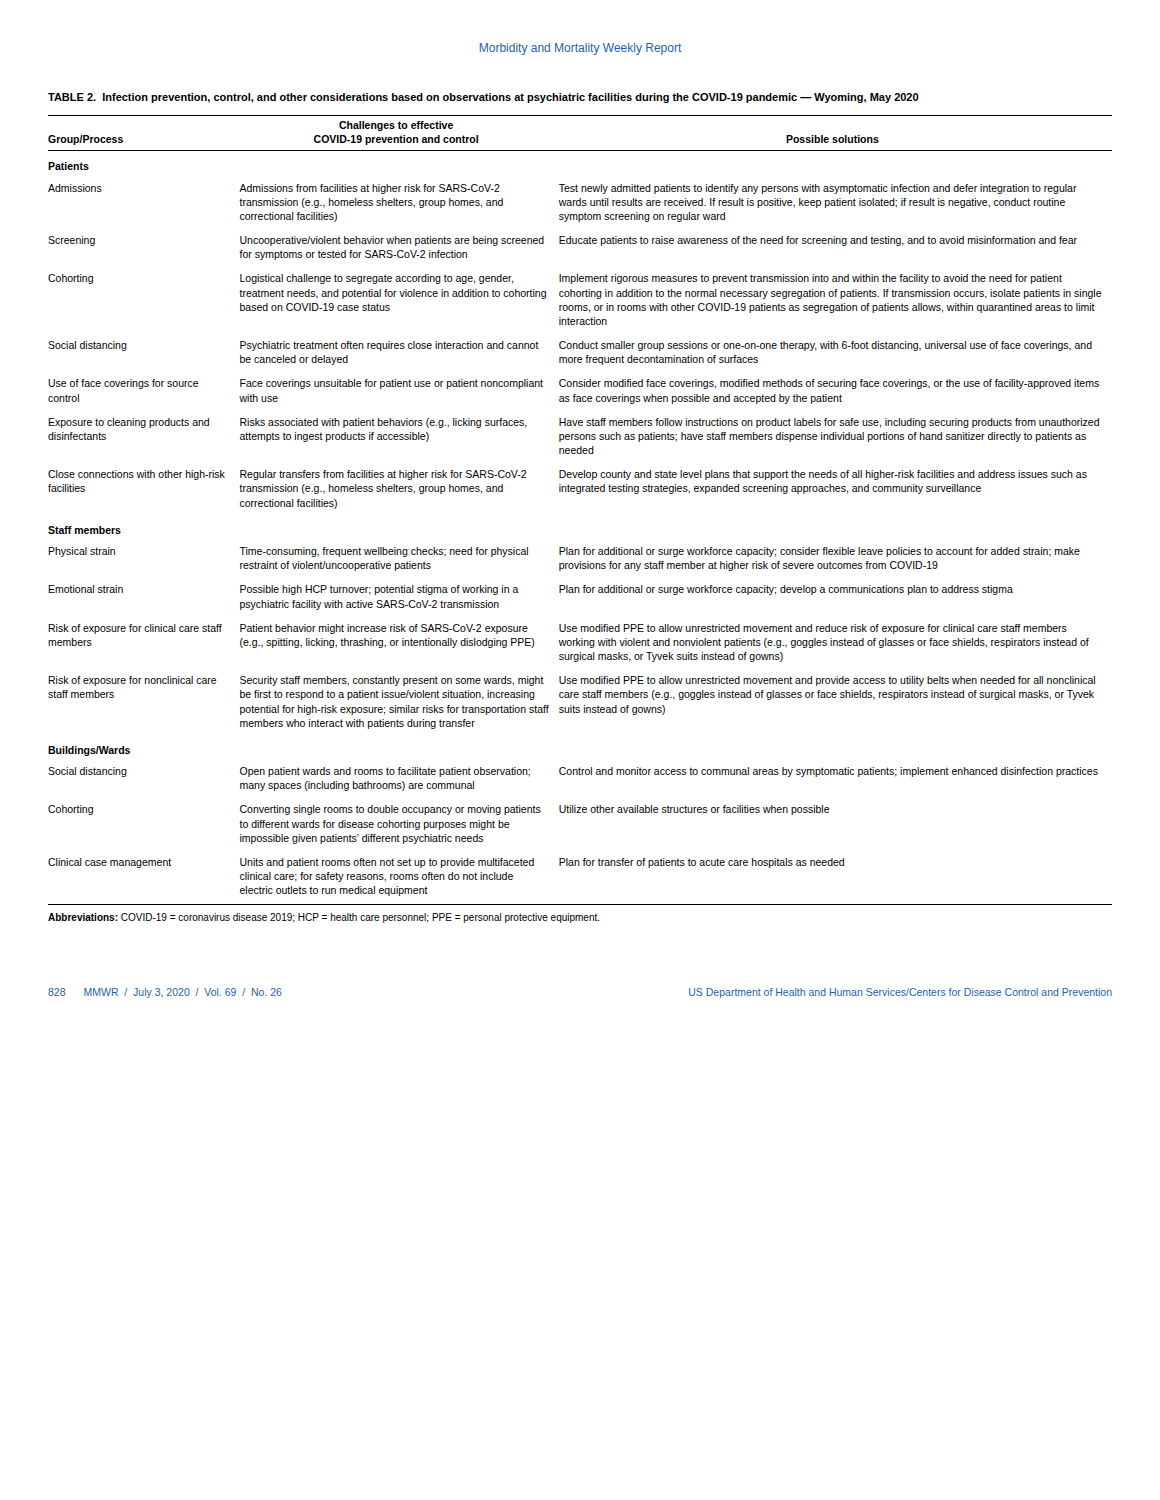Morbidity and Mortality Weekly Report
TABLE 2. Infection prevention, control, and other considerations based on observations at psychiatric facilities during the COVID-19 pandemic — Wyoming, May 2020
| Group/Process | Challenges to effective COVID-19 prevention and control | Possible solutions |
| --- | --- | --- |
| Patients |
| Admissions | Admissions from facilities at higher risk for SARS-CoV-2 transmission (e.g., homeless shelters, group homes, and correctional facilities) | Test newly admitted patients to identify any persons with asymptomatic infection and defer integration to regular wards until results are received. If result is positive, keep patient isolated; if result is negative, conduct routine symptom screening on regular ward |
| Screening | Uncooperative/violent behavior when patients are being screened for symptoms or tested for SARS-CoV-2 infection | Educate patients to raise awareness of the need for screening and testing, and to avoid misinformation and fear |
| Cohorting | Logistical challenge to segregate according to age, gender, treatment needs, and potential for violence in addition to cohorting based on COVID-19 case status | Implement rigorous measures to prevent transmission into and within the facility to avoid the need for patient cohorting in addition to the normal necessary segregation of patients. If transmission occurs, isolate patients in single rooms, or in rooms with other COVID-19 patients as segregation of patients allows, within quarantined areas to limit interaction |
| Social distancing | Psychiatric treatment often requires close interaction and cannot be canceled or delayed | Conduct smaller group sessions or one-on-one therapy, with 6-foot distancing, universal use of face coverings, and more frequent decontamination of surfaces |
| Use of face coverings for source control | Face coverings unsuitable for patient use or patient noncompliant with use | Consider modified face coverings, modified methods of securing face coverings, or the use of facility-approved items as face coverings when possible and accepted by the patient |
| Exposure to cleaning products and disinfectants | Risks associated with patient behaviors (e.g., licking surfaces, attempts to ingest products if accessible) | Have staff members follow instructions on product labels for safe use, including securing products from unauthorized persons such as patients; have staff members dispense individual portions of hand sanitizer directly to patients as needed |
| Close connections with other high-risk facilities | Regular transfers from facilities at higher risk for SARS-CoV-2 transmission (e.g., homeless shelters, group homes, and correctional facilities) | Develop county and state level plans that support the needs of all higher-risk facilities and address issues such as integrated testing strategies, expanded screening approaches, and community surveillance |
| Staff members |
| Physical strain | Time-consuming, frequent wellbeing checks; need for physical restraint of violent/uncooperative patients | Plan for additional or surge workforce capacity; consider flexible leave policies to account for added strain; make provisions for any staff member at higher risk of severe outcomes from COVID-19 |
| Emotional strain | Possible high HCP turnover; potential stigma of working in a psychiatric facility with active SARS-CoV-2 transmission | Plan for additional or surge workforce capacity; develop a communications plan to address stigma |
| Risk of exposure for clinical care staff members | Patient behavior might increase risk of SARS-CoV-2 exposure (e.g., spitting, licking, thrashing, or intentionally dislodging PPE) | Use modified PPE to allow unrestricted movement and reduce risk of exposure for clinical care staff members working with violent and nonviolent patients (e.g., goggles instead of glasses or face shields, respirators instead of surgical masks, or Tyvek suits instead of gowns) |
| Risk of exposure for nonclinical care staff members | Security staff members, constantly present on some wards, might be first to respond to a patient issue/violent situation, increasing potential for high-risk exposure; similar risks for transportation staff members who interact with patients during transfer | Use modified PPE to allow unrestricted movement and provide access to utility belts when needed for all nonclinical care staff members (e.g., goggles instead of glasses or face shields, respirators instead of surgical masks, or Tyvek suits instead of gowns) |
| Buildings/Wards |
| Social distancing | Open patient wards and rooms to facilitate patient observation; many spaces (including bathrooms) are communal | Control and monitor access to communal areas by symptomatic patients; implement enhanced disinfection practices |
| Cohorting | Converting single rooms to double occupancy or moving patients to different wards for disease cohorting purposes might be impossible given patients’ different psychiatric needs | Utilize other available structures or facilities when possible |
| Clinical case management | Units and patient rooms often not set up to provide multifaceted clinical care; for safety reasons, rooms often do not include electric outlets to run medical equipment | Plan for transfer of patients to acute care hospitals as needed |
Abbreviations: COVID-19 = coronavirus disease 2019; HCP = health care personnel; PPE = personal protective equipment.
828 MMWR / July 3, 2020 / Vol. 69 / No. 26 US Department of Health and Human Services/Centers for Disease Control and Prevention